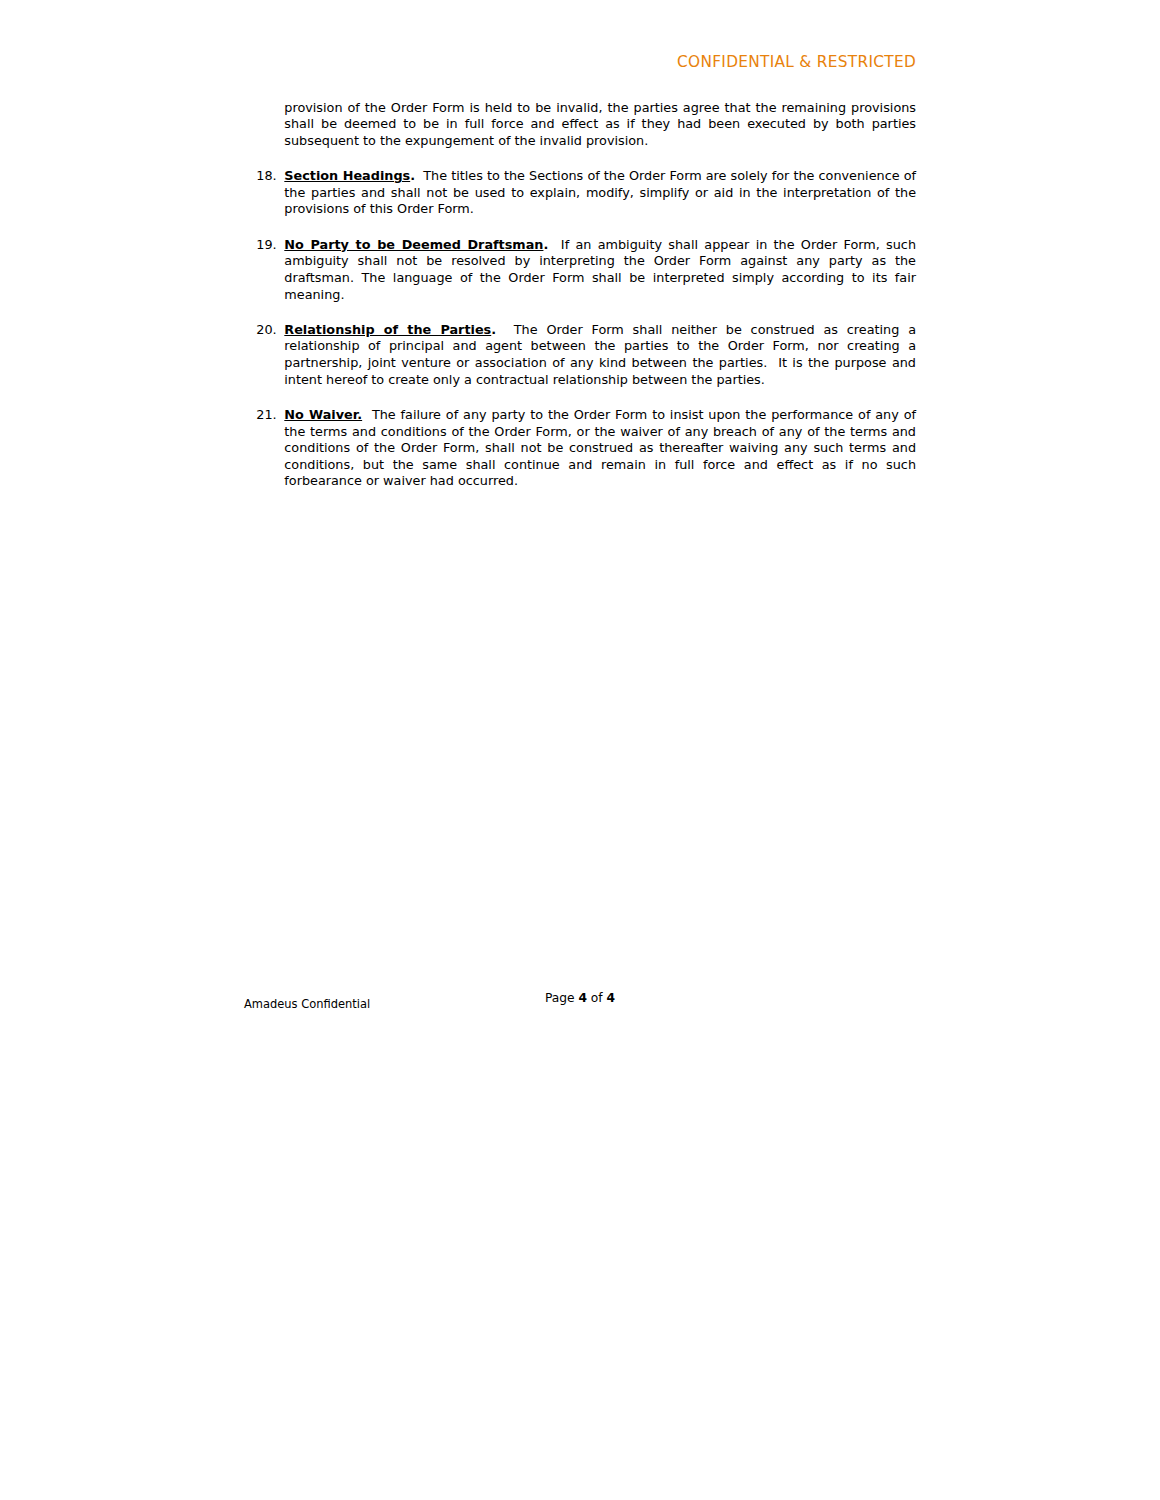CONFIDENTIAL & RESTRICTED
provision of the Order Form is held to be invalid, the parties agree that the remaining provisions shall be deemed to be in full force and effect as if they had been executed by both parties subsequent to the expungement of the invalid provision.
18. Section Headings. The titles to the Sections of the Order Form are solely for the convenience of the parties and shall not be used to explain, modify, simplify or aid in the interpretation of the provisions of this Order Form.
19. No Party to be Deemed Draftsman. If an ambiguity shall appear in the Order Form, such ambiguity shall not be resolved by interpreting the Order Form against any party as the draftsman. The language of the Order Form shall be interpreted simply according to its fair meaning.
20. Relationship of the Parties. The Order Form shall neither be construed as creating a relationship of principal and agent between the parties to the Order Form, nor creating a partnership, joint venture or association of any kind between the parties. It is the purpose and intent hereof to create only a contractual relationship between the parties.
21. No Waiver. The failure of any party to the Order Form to insist upon the performance of any of the terms and conditions of the Order Form, or the waiver of any breach of any of the terms and conditions of the Order Form, shall not be construed as thereafter waiving any such terms and conditions, but the same shall continue and remain in full force and effect as if no such forbearance or waiver had occurred.
Page 4 of 4
Amadeus Confidential